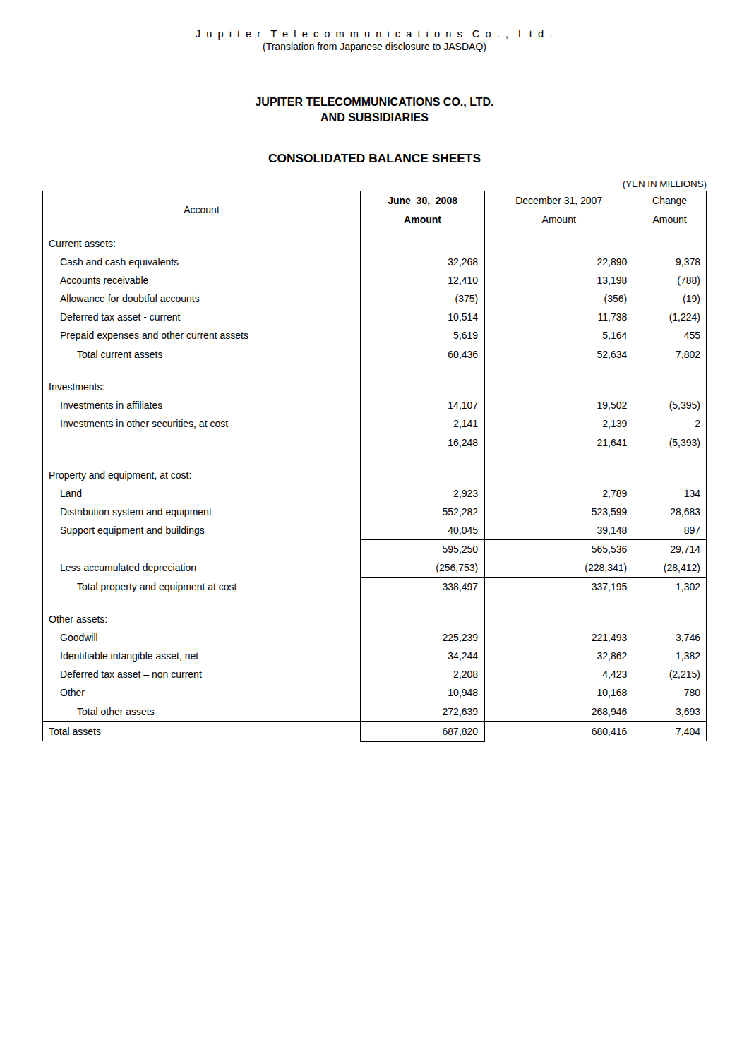J u p i t e r T e l e c o m m u n i c a t i o n s C o . , L t d .
(Translation from Japanese disclosure to JASDAQ)
JUPITER TELECOMMUNICATIONS CO., LTD.
AND SUBSIDIARIES
CONSOLIDATED BALANCE SHEETS
(YEN IN MILLIONS)
| Account | June 30, 2008 | December 31, 2007 | Change |
| --- | --- | --- | --- |
| Amount | Amount | Amount |
| Current assets: | | | |
| Cash and cash equivalents | 32,268 | 22,890 | 9,378 |
| Accounts receivable | 12,410 | 13,198 | (788) |
| Allowance for doubtful accounts | (375) | (356) | (19) |
| Deferred tax asset - current | 10,514 | 11,738 | (1,224) |
| Prepaid expenses and other current assets | 5,619 | 5,164 | 455 |
| Total current assets | 60,436 | 52,634 | 7,802 |
| Investments: | | | |
| Investments in affiliates | 14,107 | 19,502 | (5,395) |
| Investments in other securities, at cost | 2,141 | 2,139 | 2 |
| | 16,248 | 21,641 | (5,393) |
| Property and equipment, at cost: | | | |
| Land | 2,923 | 2,789 | 134 |
| Distribution system and equipment | 552,282 | 523,599 | 28,683 |
| Support equipment and buildings | 40,045 | 39,148 | 897 |
| | 595,250 | 565,536 | 29,714 |
| Less accumulated depreciation | (256,753) | (228,341) | (28,412) |
| Total property and equipment at cost | 338,497 | 337,195 | 1,302 |
| Other assets: | | | |
| Goodwill | 225,239 | 221,493 | 3,746 |
| Identifiable intangible asset, net | 34,244 | 32,862 | 1,382 |
| Deferred tax asset – non current | 2,208 | 4,423 | (2,215) |
| Other | 10,948 | 10,168 | 780 |
| Total other assets | 272,639 | 268,946 | 3,693 |
| Total assets | 687,820 | 680,416 | 7,404 |